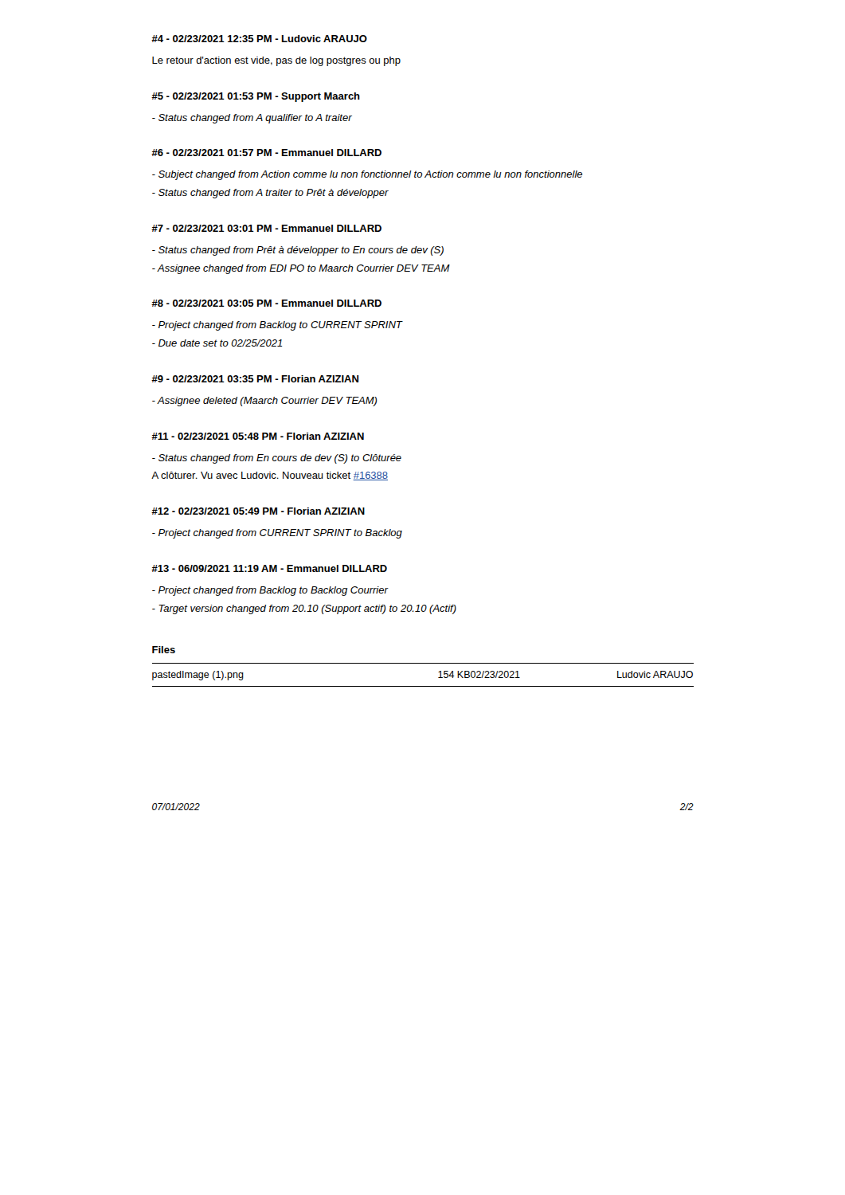#4 - 02/23/2021 12:35 PM - Ludovic ARAUJO
Le retour d'action est vide, pas de log postgres ou php
#5 - 02/23/2021 01:53 PM - Support Maarch
- Status changed from A qualifier to A traiter
#6 - 02/23/2021 01:57 PM - Emmanuel DILLARD
- Subject changed from Action comme lu non fonctionnel to Action comme lu non fonctionnelle
- Status changed from A traiter to Prêt à développer
#7 - 02/23/2021 03:01 PM - Emmanuel DILLARD
- Status changed from Prêt à développer to En cours de dev (S)
- Assignee changed from EDI PO to Maarch Courrier DEV TEAM
#8 - 02/23/2021 03:05 PM - Emmanuel DILLARD
- Project changed from Backlog to CURRENT SPRINT
- Due date set to 02/25/2021
#9 - 02/23/2021 03:35 PM - Florian AZIZIAN
- Assignee deleted (Maarch Courrier DEV TEAM)
#11 - 02/23/2021 05:48 PM - Florian AZIZIAN
- Status changed from En cours de dev (S) to Clôturée
A clôturer. Vu avec Ludovic. Nouveau ticket #16388
#12 - 02/23/2021 05:49 PM - Florian AZIZIAN
- Project changed from CURRENT SPRINT to Backlog
#13 - 06/09/2021 11:19 AM - Emmanuel DILLARD
- Project changed from Backlog to Backlog Courrier
- Target version changed from 20.10 (Support actif) to 20.10 (Actif)
Files
| pastedImage (1).png | 154 KB | 02/23/2021 | Ludovic ARAUJO |
07/01/2022 2/2